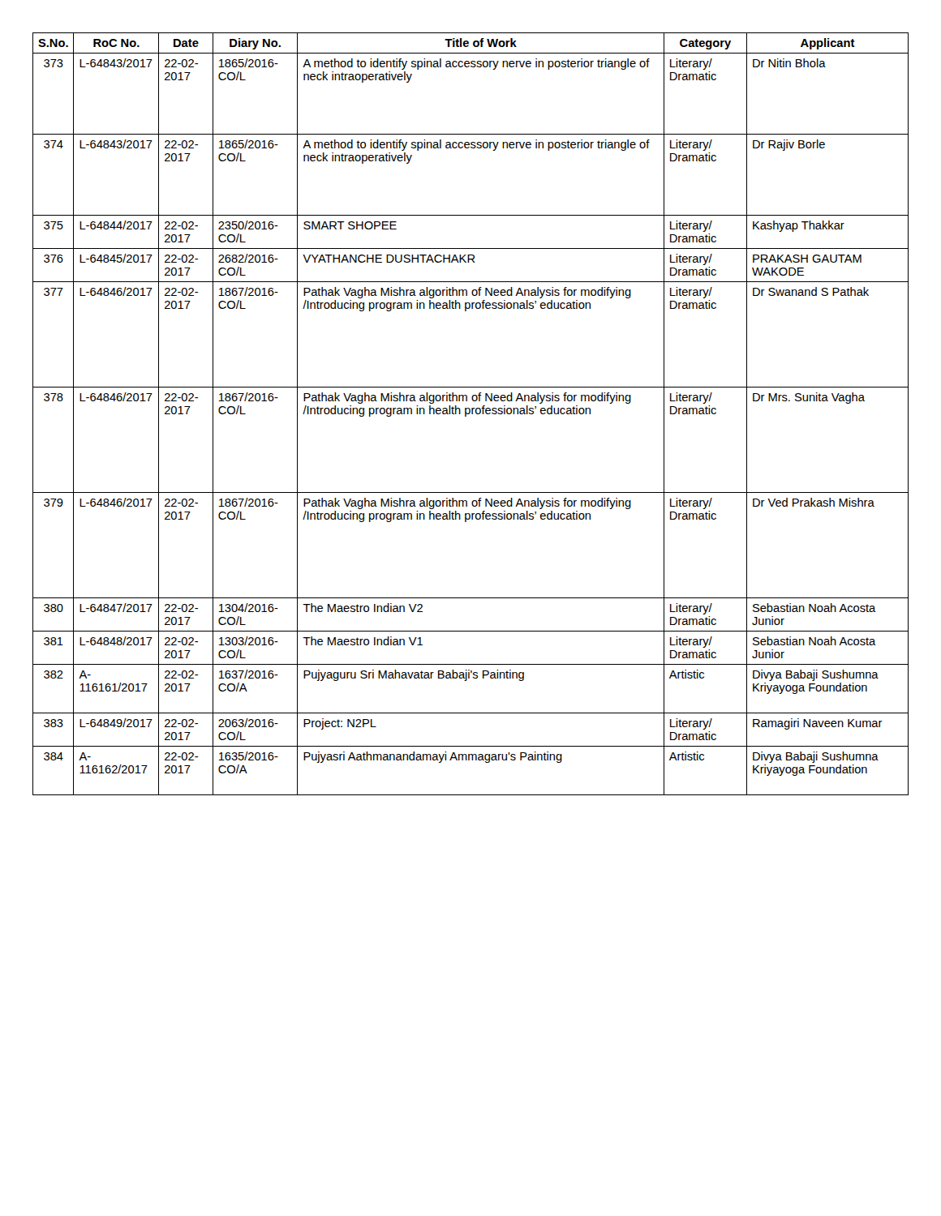| S.No. | RoC No. | Date | Diary No. | Title of Work | Category | Applicant |
| --- | --- | --- | --- | --- | --- | --- |
| 373 | L-64843/2017 | 22-02-2017 | 1865/2016-CO/L | A method to identify spinal accessory nerve in posterior triangle of neck intraoperatively | Literary/ Dramatic | Dr Nitin Bhola |
| 374 | L-64843/2017 | 22-02-2017 | 1865/2016-CO/L | A method to identify spinal accessory nerve in posterior triangle of neck intraoperatively | Literary/ Dramatic | Dr Rajiv Borle |
| 375 | L-64844/2017 | 22-02-2017 | 2350/2016-CO/L | SMART SHOPEE | Literary/ Dramatic | Kashyap Thakkar |
| 376 | L-64845/2017 | 22-02-2017 | 2682/2016-CO/L | VYATHANCHE DUSHTACHAKR | Literary/ Dramatic | PRAKASH GAUTAM WAKODE |
| 377 | L-64846/2017 | 22-02-2017 | 1867/2016-CO/L | Pathak Vagha Mishra algorithm of Need Analysis for modifying /Introducing program in health professionals’ education | Literary/ Dramatic | Dr Swanand S Pathak |
| 378 | L-64846/2017 | 22-02-2017 | 1867/2016-CO/L | Pathak Vagha Mishra algorithm of Need Analysis for modifying /Introducing program in health professionals’ education | Literary/ Dramatic | Dr Mrs. Sunita Vagha |
| 379 | L-64846/2017 | 22-02-2017 | 1867/2016-CO/L | Pathak Vagha Mishra algorithm of Need Analysis for modifying /Introducing program in health professionals’ education | Literary/ Dramatic | Dr Ved Prakash Mishra |
| 380 | L-64847/2017 | 22-02-2017 | 1304/2016-CO/L | The Maestro Indian V2 | Literary/ Dramatic | Sebastian Noah Acosta Junior |
| 381 | L-64848/2017 | 22-02-2017 | 1303/2016-CO/L | The Maestro Indian V1 | Literary/ Dramatic | Sebastian Noah Acosta Junior |
| 382 | A-116161/2017 | 22-02-2017 | 1637/2016-CO/A | Pujyaguru Sri Mahavatar Babaji's Painting | Artistic | Divya Babaji Sushumna Kriyayoga Foundation |
| 383 | L-64849/2017 | 22-02-2017 | 2063/2016-CO/L | Project: N2PL | Literary/ Dramatic | Ramagiri Naveen Kumar |
| 384 | A-116162/2017 | 22-02-2017 | 1635/2016-CO/A | Pujyasri Aathmanandamayi Ammagaru's Painting | Artistic | Divya Babaji Sushumna Kriyayoga Foundation |